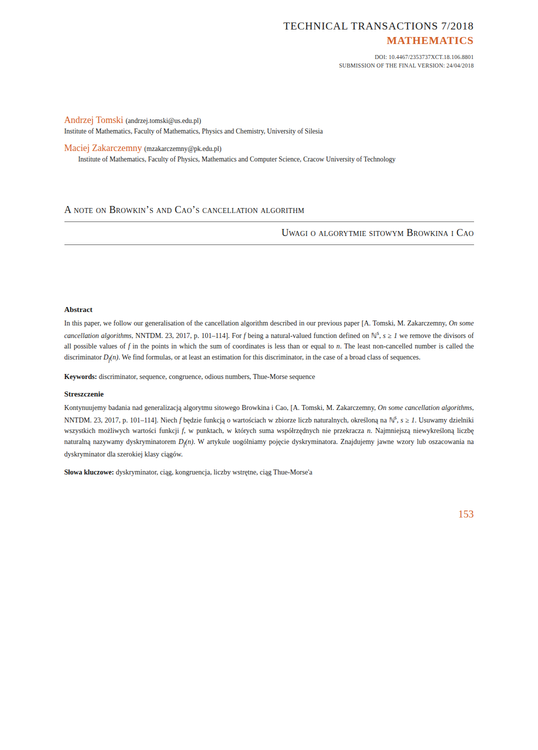TECHNICAL TRANSACTIONS 7/2018
MATHEMATICS
DOI: 10.4467/2353737XCT.18.106.8801
SUBMISSION OF THE FINAL VERSION: 24/04/2018
Andrzej Tomski (andrzej.tomski@us.edu.pl)
Institute of Mathematics, Faculty of Mathematics, Physics and Chemistry, University of Silesia
Maciej Zakarczemny (mzakarczemny@pk.edu.pl)
Institute of Mathematics, Faculty of Physics, Mathematics and Computer Science, Cracow University of Technology
A note on Browkin’s and Cao’s cancellation algorithm
Uwagi o algorytmie sitowym Browkina i Cao
Abstract
In this paper, we follow our generalisation of the cancellation algorithm described in our previous paper [A. Tomski, M. Zakarczemny, On some cancellation algorithms, NNTDM. 23, 2017, p. 101–114]. For f being a natural-valued function defined on ℕs, s ≥ 1 we remove the divisors of all possible values of f in the points in which the sum of coordinates is less than or equal to n. The least non-cancelled number is called the discriminator Df(n). We find formulas, or at least an estimation for this discriminator, in the case of a broad class of sequences.
Keywords: discriminator, sequence, congruence, odious numbers, Thue-Morse sequence
Streszczenie
Kontynuujemy badania nad generalizacją algorytmu sitowego Browkina i Cao, [A. Tomski, M. Zakarczemny, On some cancellation algorithms, NNTDM. 23, 2017, p. 101–114]. Niech f będzie funkcją o wartościach w zbiorze liczb naturalnych, określoną na ℕs, s ≥ 1. Usuwamy dzielniki wszystkich możliwych wartości funkcji f, w punktach, w których suma współrzędnych nie przekracza n. Najmniejszą niewykreśloną liczbę naturalną nazywamy dyskryminatorem Df(n). W artykule uogólniamy pojęcie dyskryminatora. Znajdujemy jawne wzory lub oszacowania na dyskryminator dla szerokiej klasy ciągów.
Słowa kluczowe: dyskryminator, ciąg, kongruencja, liczby wstrętne, ciąg Thue-Morse'a
153